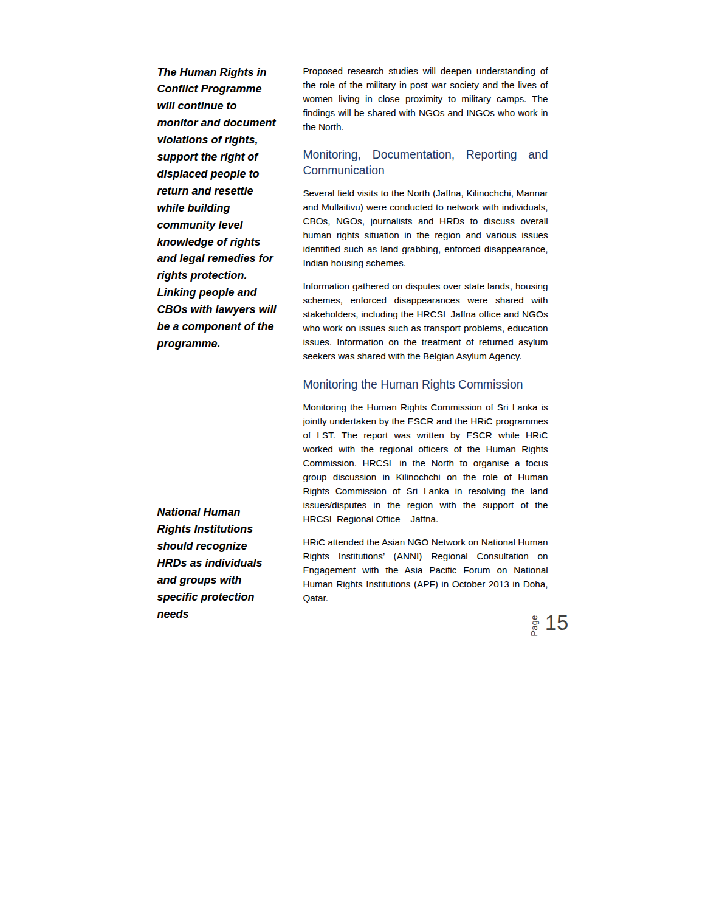The Human Rights in Conflict Programme will continue to monitor and document violations of rights, support the right of displaced people to return and resettle while building community level knowledge of rights and legal remedies for rights protection. Linking people and CBOs with lawyers will be a component of the programme.
National Human Rights Institutions should recognize HRDs as individuals and groups with specific protection needs
Proposed research studies will deepen understanding of the role of the military in post war society and the lives of women living in close proximity to military camps. The findings will be shared with NGOs and INGOs who work in the North.
Monitoring, Documentation, Reporting and Communication
Several field visits to the North (Jaffna, Kilinochchi, Mannar and Mullaitivu) were conducted to network with individuals, CBOs, NGOs, journalists and HRDs to discuss overall human rights situation in the region and various issues identified such as land grabbing, enforced disappearance, Indian housing schemes.
Information gathered on disputes over state lands, housing schemes, enforced disappearances were shared with stakeholders, including the HRCSL Jaffna office and NGOs who work on issues such as transport problems, education issues. Information on the treatment of returned asylum seekers was shared with the Belgian Asylum Agency.
Monitoring the Human Rights Commission
Monitoring the Human Rights Commission of Sri Lanka is jointly undertaken by the ESCR and the HRiC programmes of LST. The report was written by ESCR while HRiC worked with the regional officers of the Human Rights Commission. HRCSL in the North to organise a focus group discussion in Kilinochchi on the role of Human Rights Commission of Sri Lanka in resolving the land issues/disputes in the region with the support of the HRCSL Regional Office – Jaffna.
HRiC attended the Asian NGO Network on National Human Rights Institutions’ (ANNI) Regional Consultation on Engagement with the Asia Pacific Forum on National Human Rights Institutions (APF) in October 2013 in Doha, Qatar.
Page 15